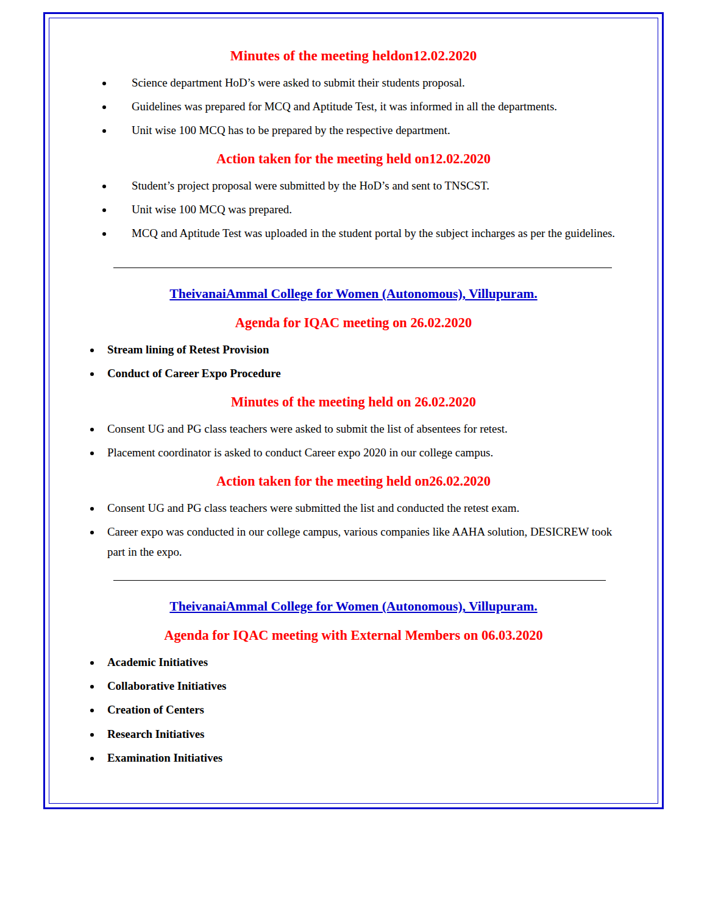Minutes of the meeting heldon12.02.2020
Science department HoD’s were asked to submit their students proposal.
Guidelines was prepared for MCQ and Aptitude Test, it was informed in all the departments.
Unit wise 100 MCQ has to be prepared by the respective department.
Action taken for the meeting held on12.02.2020
Student’s project proposal were submitted by the HoD’s and sent to TNSCST.
Unit wise 100 MCQ was prepared.
MCQ and Aptitude Test was uploaded in the student portal by the subject incharges as per the guidelines.
TheivanaiAmmal College for Women (Autonomous), Villupuram.
Agenda for IQAC meeting on 26.02.2020
Stream lining of Retest Provision
Conduct of Career Expo Procedure
Minutes of the meeting held on 26.02.2020
Consent UG and PG class teachers were asked to submit the list of absentees for retest.
Placement coordinator is asked to conduct Career expo 2020 in our college campus.
Action taken for the meeting held on26.02.2020
Consent UG and PG class teachers were submitted the list and conducted the retest exam.
Career expo was conducted in our college campus, various companies like AAHA solution, DESICREW took part in the expo.
TheivanaiAmmal College for Women (Autonomous), Villupuram.
Agenda for IQAC meeting with External Members on 06.03.2020
Academic Initiatives
Collaborative Initiatives
Creation of Centers
Research Initiatives
Examination Initiatives